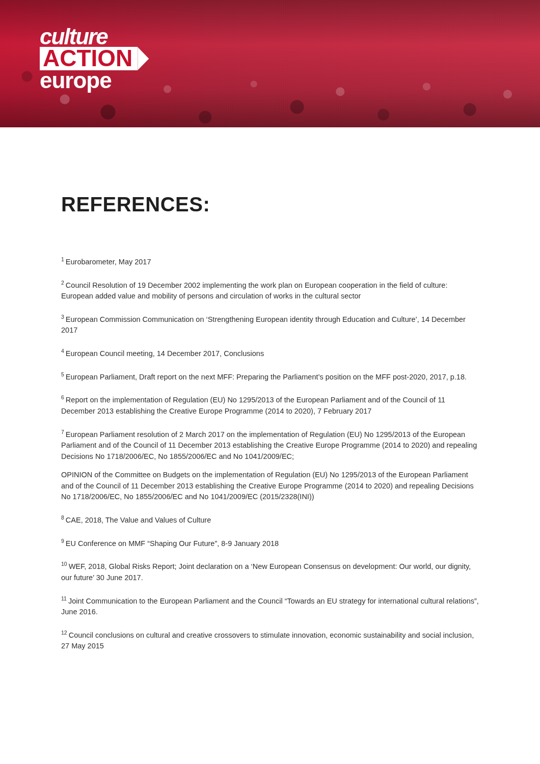culture ACTION europe
References:
1 Eurobarometer, May 2017
2 Council Resolution of 19 December 2002 implementing the work plan on European cooperation in the field of culture: European added value and mobility of persons and circulation of works in the cultural sector
3 European Commission Communication on ‘Strengthening European identity through Education and Culture’, 14 December 2017
4 European Council meeting, 14 December 2017, Conclusions
5 European Parliament, Draft report on the next MFF: Preparing the Parliament’s position on the MFF post-2020, 2017, p.18.
6 Report on the implementation of Regulation (EU) No 1295/2013 of the European Parliament and of the Council of 11 December 2013 establishing the Creative Europe Programme (2014 to 2020), 7 February 2017
7 European Parliament resolution of 2 March 2017 on the implementation of Regulation (EU) No 1295/2013 of the European Parliament and of the Council of 11 December 2013 establishing the Creative Europe Programme (2014 to 2020) and repealing Decisions No 1718/2006/EC, No 1855/2006/EC and No 1041/2009/EC;
OPINION of the Committee on Budgets on the implementation of Regulation (EU) No 1295/2013 of the European Parliament and of the Council of 11 December 2013 establishing the Creative Europe Programme (2014 to 2020) and repealing Decisions No 1718/2006/EC, No 1855/2006/EC and No 1041/2009/EC (2015/2328(INI))
8 CAE, 2018, The Value and Values of Culture
9 EU Conference on MMF “Shaping Our Future”, 8-9 January 2018
10 WEF, 2018, Global Risks Report; Joint declaration on a ‘New European Consensus on development: Our world, our dignity, our future’ 30 June 2017.
11 Joint Communication to the European Parliament and the Council “Towards an EU strategy for international cultural relations”, June 2016.
12 Council conclusions on cultural and creative crossovers to stimulate innovation, economic sustainability and social inclusion, 27 May 2015